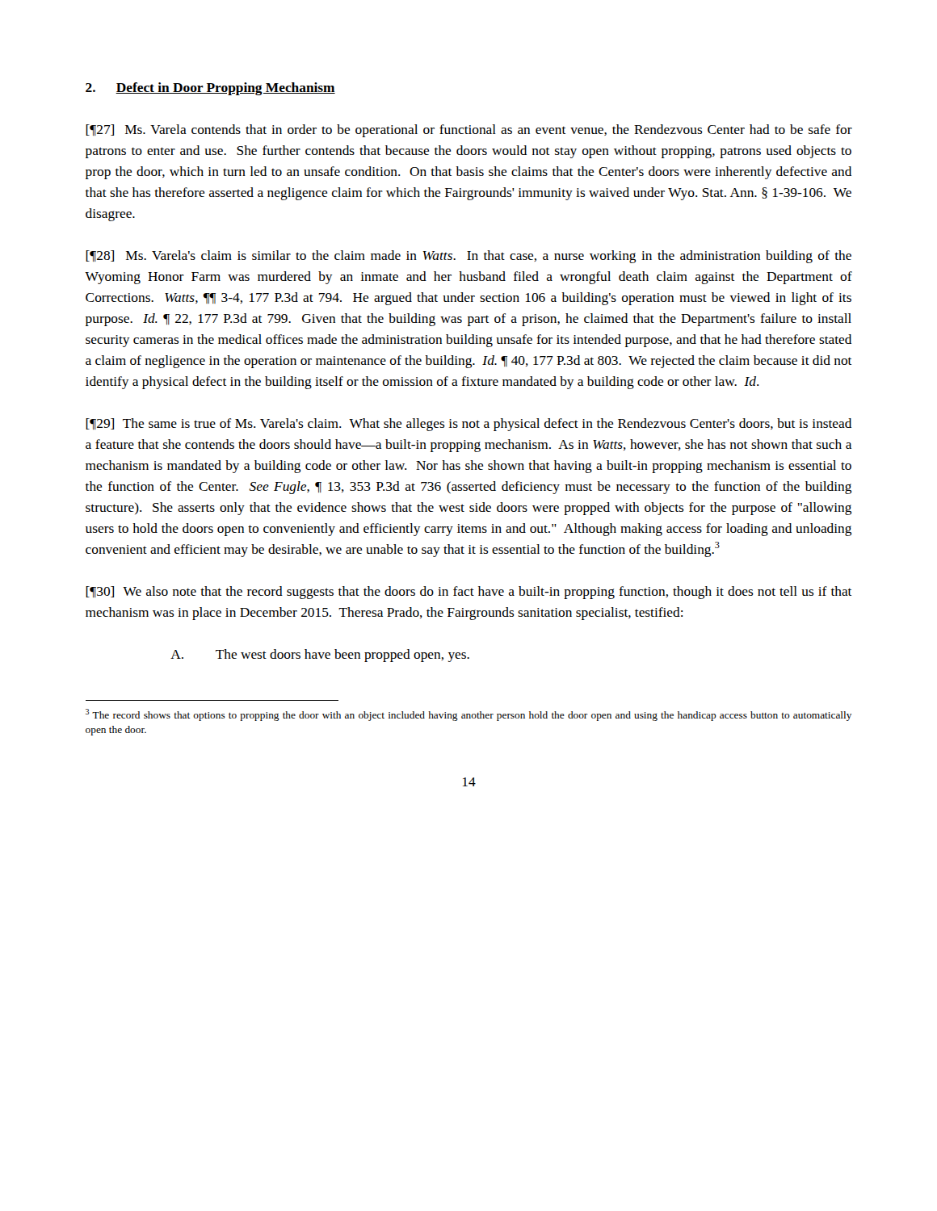2. Defect in Door Propping Mechanism
[¶27] Ms. Varela contends that in order to be operational or functional as an event venue, the Rendezvous Center had to be safe for patrons to enter and use. She further contends that because the doors would not stay open without propping, patrons used objects to prop the door, which in turn led to an unsafe condition. On that basis she claims that the Center's doors were inherently defective and that she has therefore asserted a negligence claim for which the Fairgrounds' immunity is waived under Wyo. Stat. Ann. § 1-39-106. We disagree.
[¶28] Ms. Varela's claim is similar to the claim made in Watts. In that case, a nurse working in the administration building of the Wyoming Honor Farm was murdered by an inmate and her husband filed a wrongful death claim against the Department of Corrections. Watts, ¶¶ 3-4, 177 P.3d at 794. He argued that under section 106 a building's operation must be viewed in light of its purpose. Id. ¶ 22, 177 P.3d at 799. Given that the building was part of a prison, he claimed that the Department's failure to install security cameras in the medical offices made the administration building unsafe for its intended purpose, and that he had therefore stated a claim of negligence in the operation or maintenance of the building. Id. ¶ 40, 177 P.3d at 803. We rejected the claim because it did not identify a physical defect in the building itself or the omission of a fixture mandated by a building code or other law. Id.
[¶29] The same is true of Ms. Varela's claim. What she alleges is not a physical defect in the Rendezvous Center's doors, but is instead a feature that she contends the doors should have—a built-in propping mechanism. As in Watts, however, she has not shown that such a mechanism is mandated by a building code or other law. Nor has she shown that having a built-in propping mechanism is essential to the function of the Center. See Fugle, ¶ 13, 353 P.3d at 736 (asserted deficiency must be necessary to the function of the building structure). She asserts only that the evidence shows that the west side doors were propped with objects for the purpose of "allowing users to hold the doors open to conveniently and efficiently carry items in and out." Although making access for loading and unloading convenient and efficient may be desirable, we are unable to say that it is essential to the function of the building.3
[¶30] We also note that the record suggests that the doors do in fact have a built-in propping function, though it does not tell us if that mechanism was in place in December 2015. Theresa Prado, the Fairgrounds sanitation specialist, testified:
A. The west doors have been propped open, yes.
3 The record shows that options to propping the door with an object included having another person hold the door open and using the handicap access button to automatically open the door.
14